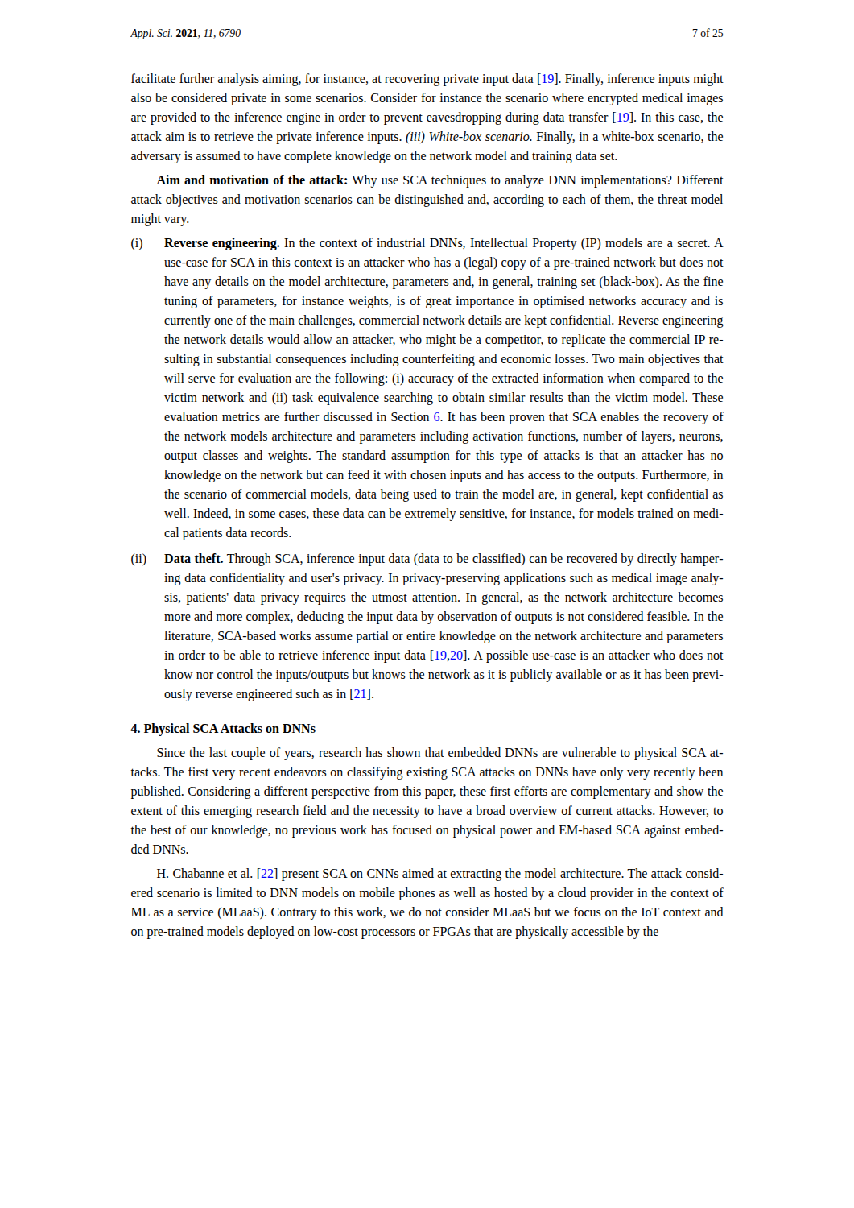Appl. Sci. 2021, 11, 6790 7 of 25
facilitate further analysis aiming, for instance, at recovering private input data [19]. Finally, inference inputs might also be considered private in some scenarios. Consider for instance the scenario where encrypted medical images are provided to the inference engine in order to prevent eavesdropping during data transfer [19]. In this case, the attack aim is to retrieve the private inference inputs. (iii) White-box scenario. Finally, in a white-box scenario, the adversary is assumed to have complete knowledge on the network model and training data set.
Aim and motivation of the attack: Why use SCA techniques to analyze DNN implementations? Different attack objectives and motivation scenarios can be distinguished and, according to each of them, the threat model might vary.
(i) Reverse engineering. In the context of industrial DNNs, Intellectual Property (IP) models are a secret. A use-case for SCA in this context is an attacker who has a (legal) copy of a pre-trained network but does not have any details on the model architecture, parameters and, in general, training set (black-box). As the fine tuning of parameters, for instance weights, is of great importance in optimised networks accuracy and is currently one of the main challenges, commercial network details are kept confidential. Reverse engineering the network details would allow an attacker, who might be a competitor, to replicate the commercial IP resulting in substantial consequences including counterfeiting and economic losses. Two main objectives that will serve for evaluation are the following: (i) accuracy of the extracted information when compared to the victim network and (ii) task equivalence searching to obtain similar results than the victim model. These evaluation metrics are further discussed in Section 6. It has been proven that SCA enables the recovery of the network models architecture and parameters including activation functions, number of layers, neurons, output classes and weights. The standard assumption for this type of attacks is that an attacker has no knowledge on the network but can feed it with chosen inputs and has access to the outputs. Furthermore, in the scenario of commercial models, data being used to train the model are, in general, kept confidential as well. Indeed, in some cases, these data can be extremely sensitive, for instance, for models trained on medical patients data records.
(ii) Data theft. Through SCA, inference input data (data to be classified) can be recovered by directly hampering data confidentiality and user's privacy. In privacy-preserving applications such as medical image analysis, patients' data privacy requires the utmost attention. In general, as the network architecture becomes more and more complex, deducing the input data by observation of outputs is not considered feasible. In the literature, SCA-based works assume partial or entire knowledge on the network architecture and parameters in order to be able to retrieve inference input data [19,20]. A possible use-case is an attacker who does not know nor control the inputs/outputs but knows the network as it is publicly available or as it has been previously reverse engineered such as in [21].
4. Physical SCA Attacks on DNNs
Since the last couple of years, research has shown that embedded DNNs are vulnerable to physical SCA attacks. The first very recent endeavors on classifying existing SCA attacks on DNNs have only very recently been published. Considering a different perspective from this paper, these first efforts are complementary and show the extent of this emerging research field and the necessity to have a broad overview of current attacks. However, to the best of our knowledge, no previous work has focused on physical power and EM-based SCA against embedded DNNs.
H. Chabanne et al. [22] present SCA on CNNs aimed at extracting the model architecture. The attack considered scenario is limited to DNN models on mobile phones as well as hosted by a cloud provider in the context of ML as a service (MLaaS). Contrary to this work, we do not consider MLaaS but we focus on the IoT context and on pre-trained models deployed on low-cost processors or FPGAs that are physically accessible by the